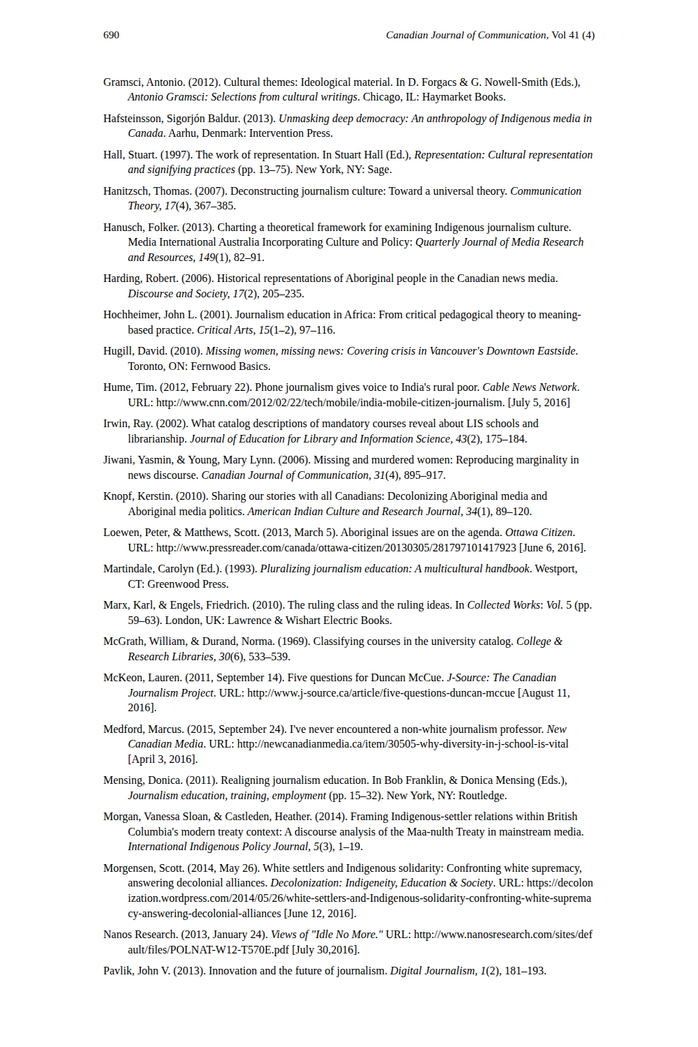690 Canadian Journal of Communication, Vol 41 (4)
Gramsci, Antonio. (2012). Cultural themes: Ideological material. In D. Forgacs & G. Nowell-Smith (Eds.), Antonio Gramsci: Selections from cultural writings. Chicago, IL: Haymarket Books.
Hafsteinsson, Sigorjón Baldur. (2013). Unmasking deep democracy: An anthropology of Indigenous media in Canada. Aarhu, Denmark: Intervention Press.
Hall, Stuart. (1997). The work of representation. In Stuart Hall (Ed.), Representation: Cultural representation and signifying practices (pp. 13–75). New York, NY: Sage.
Hanitzsch, Thomas. (2007). Deconstructing journalism culture: Toward a universal theory. Communication Theory, 17(4), 367–385.
Hanusch, Folker. (2013). Charting a theoretical framework for examining Indigenous journalism culture. Media International Australia Incorporating Culture and Policy: Quarterly Journal of Media Research and Resources, 149(1), 82–91.
Harding, Robert. (2006). Historical representations of Aboriginal people in the Canadian news media. Discourse and Society, 17(2), 205–235.
Hochheimer, John L. (2001). Journalism education in Africa: From critical pedagogical theory to meaning-based practice. Critical Arts, 15(1–2), 97–116.
Hugill, David. (2010). Missing women, missing news: Covering crisis in Vancouver's Downtown Eastside. Toronto, ON: Fernwood Basics.
Hume, Tim. (2012, February 22). Phone journalism gives voice to India's rural poor. Cable News Network. URL: http://www.cnn.com/2012/02/22/tech/mobile/india-mobile-citizen-journalism. [July 5, 2016]
Irwin, Ray. (2002). What catalog descriptions of mandatory courses reveal about LIS schools and librarianship. Journal of Education for Library and Information Science, 43(2), 175–184.
Jiwani, Yasmin, & Young, Mary Lynn. (2006). Missing and murdered women: Reproducing marginality in news discourse. Canadian Journal of Communication, 31(4), 895–917.
Knopf, Kerstin. (2010). Sharing our stories with all Canadians: Decolonizing Aboriginal media and Aboriginal media politics. American Indian Culture and Research Journal, 34(1), 89–120.
Loewen, Peter, & Matthews, Scott. (2013, March 5). Aboriginal issues are on the agenda. Ottawa Citizen. URL: http://www.pressreader.com/canada/ottawa-citizen/20130305/281797101417923 [June 6, 2016].
Martindale, Carolyn (Ed.). (1993). Pluralizing journalism education: A multicultural handbook. Westport, CT: Greenwood Press.
Marx, Karl, & Engels, Friedrich. (2010). The ruling class and the ruling ideas. In Collected Works: Vol. 5 (pp. 59–63). London, UK: Lawrence & Wishart Electric Books.
McGrath, William, & Durand, Norma. (1969). Classifying courses in the university catalog. College & Research Libraries, 30(6), 533–539.
McKeon, Lauren. (2011, September 14). Five questions for Duncan McCue. J-Source: The Canadian Journalism Project. URL: http://www.j-source.ca/article/five-questions-duncan-mccue [August 11, 2016].
Medford, Marcus. (2015, September 24). I've never encountered a non-white journalism professor. New Canadian Media. URL: http://newcanadianmedia.ca/item/30505-why-diversity-in-j-school-is-vital [April 3, 2016].
Mensing, Donica. (2011). Realigning journalism education. In Bob Franklin, & Donica Mensing (Eds.), Journalism education, training, employment (pp. 15–32). New York, NY: Routledge.
Morgan, Vanessa Sloan, & Castleden, Heather. (2014). Framing Indigenous-settler relations within British Columbia's modern treaty context: A discourse analysis of the Maa-nulth Treaty in mainstream media. International Indigenous Policy Journal, 5(3), 1–19.
Morgensen, Scott. (2014, May 26). White settlers and Indigenous solidarity: Confronting white supremacy, answering decolonial alliances. Decolonization: Indigeneity, Education & Society. URL: https://decolonization.wordpress.com/2014/05/26/white-settlers-and-Indigenous-solidarity-confronting-white-supremacy-answering-decolonial-alliances [June 12, 2016].
Nanos Research. (2013, January 24). Views of "Idle No More." URL: http://www.nanosresearch.com/sites/default/files/POLNAT-W12-T570E.pdf [July 30,2016].
Pavlik, John V. (2013). Innovation and the future of journalism. Digital Journalism, 1(2), 181–193.